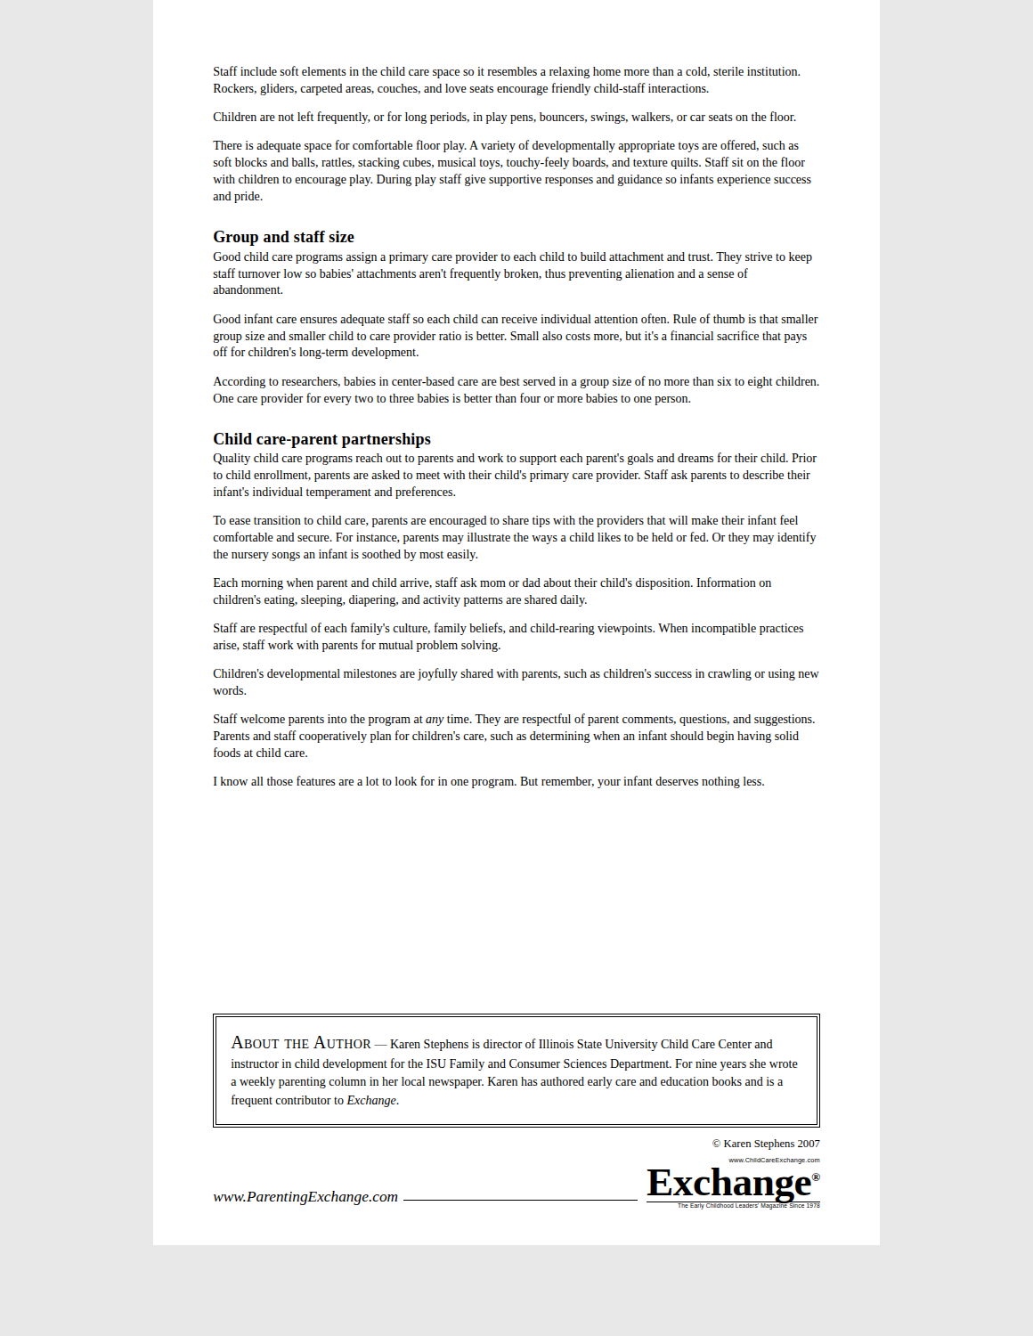Staff include soft elements in the child care space so it resembles a relaxing home more than a cold, sterile institution. Rockers, gliders, carpeted areas, couches, and love seats encourage friendly child-staff interactions.
Children are not left frequently, or for long periods, in play pens, bouncers, swings, walkers, or car seats on the floor.
There is adequate space for comfortable floor play. A variety of developmentally appropriate toys are offered, such as soft blocks and balls, rattles, stacking cubes, musical toys, touchy-feely boards, and texture quilts. Staff sit on the floor with children to encourage play. During play staff give supportive responses and guidance so infants experience success and pride.
Group and staff size
Good child care programs assign a primary care provider to each child to build attachment and trust. They strive to keep staff turnover low so babies' attachments aren't frequently broken, thus preventing alienation and a sense of abandonment.
Good infant care ensures adequate staff so each child can receive individual attention often. Rule of thumb is that smaller group size and smaller child to care provider ratio is better. Small also costs more, but it's a financial sacrifice that pays off for children's long-term development.
According to researchers, babies in center-based care are best served in a group size of no more than six to eight children. One care provider for every two to three babies is better than four or more babies to one person.
Child care-parent partnerships
Quality child care programs reach out to parents and work to support each parent's goals and dreams for their child. Prior to child enrollment, parents are asked to meet with their child's primary care provider. Staff ask parents to describe their infant's individual temperament and preferences.
To ease transition to child care, parents are encouraged to share tips with the providers that will make their infant feel comfortable and secure. For instance, parents may illustrate the ways a child likes to be held or fed. Or they may identify the nursery songs an infant is soothed by most easily.
Each morning when parent and child arrive, staff ask mom or dad about their child's disposition. Information on children's eating, sleeping, diapering, and activity patterns are shared daily.
Staff are respectful of each family's culture, family beliefs, and child-rearing viewpoints. When incompatible practices arise, staff work with parents for mutual problem solving.
Children's developmental milestones are joyfully shared with parents, such as children's success in crawling or using new words.
Staff welcome parents into the program at any time. They are respectful of parent comments, questions, and suggestions. Parents and staff cooperatively plan for children's care, such as determining when an infant should begin having solid foods at child care.
I know all those features are a lot to look for in one program. But remember, your infant deserves nothing less.
About the Author — Karen Stephens is director of Illinois State University Child Care Center and instructor in child development for the ISU Family and Consumer Sciences Department. For nine years she wrote a weekly parenting column in her local newspaper. Karen has authored early care and education books and is a frequent contributor to Exchange.
© Karen Stephens 2007
www.ParentingExchange.com
www.ChildCareExchange.com
Exchange®
The Early Childhood Leaders' Magazine Since 1978